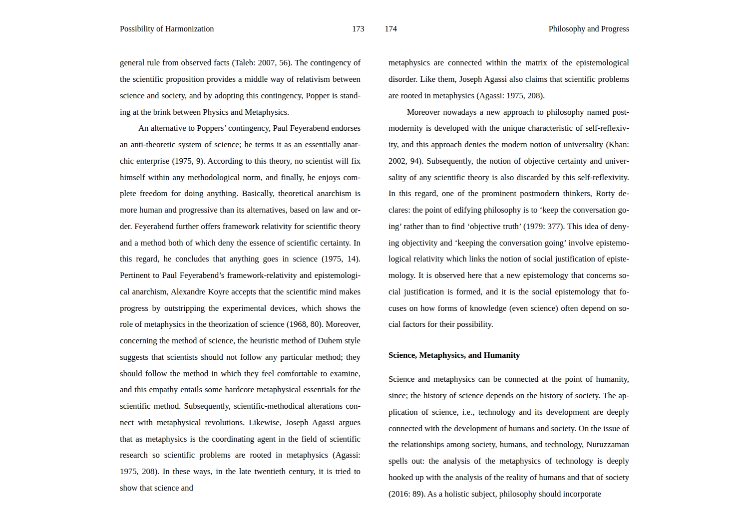Possibility of Harmonization 173
174 Philosophy and Progress
general rule from observed facts (Taleb: 2007, 56). The contingency of the scientific proposition provides a middle way of relativism between science and society, and by adopting this contingency, Popper is standing at the brink between Physics and Metaphysics.
An alternative to Poppers’ contingency, Paul Feyerabend endorses an anti-theoretic system of science; he terms it as an essentially anarchic enterprise (1975, 9). According to this theory, no scientist will fix himself within any methodological norm, and finally, he enjoys complete freedom for doing anything. Basically, theoretical anarchism is more human and progressive than its alternatives, based on law and order. Feyerabend further offers framework relativity for scientific theory and a method both of which deny the essence of scientific certainty. In this regard, he concludes that anything goes in science (1975, 14). Pertinent to Paul Feyerabend’s framework-relativity and epistemological anarchism, Alexandre Koyre accepts that the scientific mind makes progress by outstripping the experimental devices, which shows the role of metaphysics in the theorization of science (1968, 80). Moreover, concerning the method of science, the heuristic method of Duhem style suggests that scientists should not follow any particular method; they should follow the method in which they feel comfortable to examine, and this empathy entails some hardcore metaphysical essentials for the scientific method. Subsequently, scientific-methodical alterations connect with metaphysical revolutions. Likewise, Joseph Agassi argues that as metaphysics is the coordinating agent in the field of scientific research so scientific problems are rooted in metaphysics (Agassi: 1975, 208). In these ways, in the late twentieth century, it is tried to show that science and
metaphysics are connected within the matrix of the epistemological disorder. Like them, Joseph Agassi also claims that scientific problems are rooted in metaphysics (Agassi: 1975, 208).
Moreover nowadays a new approach to philosophy named post-modernity is developed with the unique characteristic of self-reflexivity, and this approach denies the modern notion of universality (Khan: 2002, 94). Subsequently, the notion of objective certainty and universality of any scientific theory is also discarded by this self-reflexivity. In this regard, one of the prominent postmodern thinkers, Rorty declares: the point of edifying philosophy is to ‘keep the conversation going’ rather than to find ‘objective truth’ (1979: 377). This idea of denying objectivity and ‘keeping the conversation going’ involve epistemological relativity which links the notion of social justification of epistemology. It is observed here that a new epistemology that concerns social justification is formed, and it is the social epistemology that focuses on how forms of knowledge (even science) often depend on social factors for their possibility.
Science, Metaphysics, and Humanity
Science and metaphysics can be connected at the point of humanity, since; the history of science depends on the history of society. The application of science, i.e., technology and its development are deeply connected with the development of humans and society. On the issue of the relationships among society, humans, and technology, Nuruzzaman spells out: the analysis of the metaphysics of technology is deeply hooked up with the analysis of the reality of humans and that of society (2016: 89). As a holistic subject, philosophy should incorporate